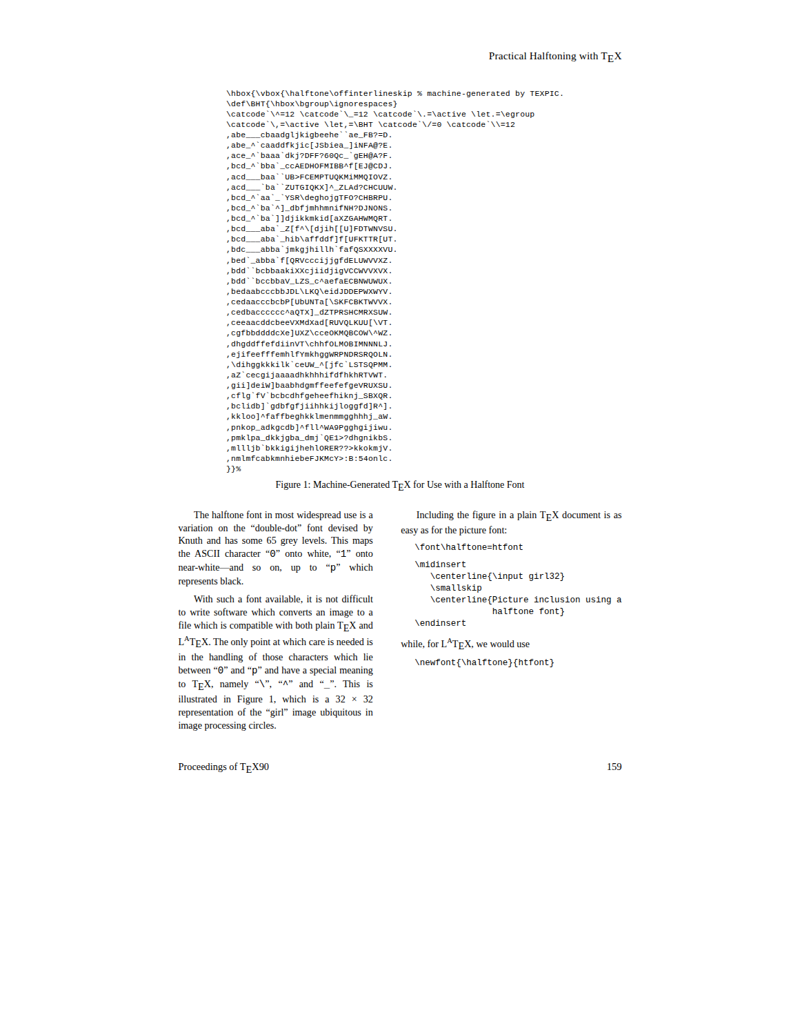Practical Halftoning with TEX
\hbox{\vbox{\halftone\offinterlineskip % machine-generated by TEXPIC.
\def\BHT{\hbox\bgroup\ignorespaces}
\catcode`\^=12 \catcode`\_=12 \catcode`\.=\active \let.=\egroup
\catcode`\,=\active \let,=\BHT \catcode`\/=0 \catcode`\\=12
,abe___cbaadgljkigbeehe``ae_FB?=D.
,abe_^`caaddfkjic[JSbiea_]iNFA@?E.
,ace_^`baaa`dkj?DFF?60Qc_`gEH@A?F.
,bcd_^`bba`_ccAEDHOFMIBB^f[EJ@CDJ.
,acd___baa``UB>FCEMPTUQKMiMMQIOVZ.
,acd___`ba``ZUTGIQKX]^_ZLAd?CHCUUW.
,bcd_^`aa`_`YSR\deghojgTFO?CHBRPU.
,bcd_^`ba`^]_dbfjmhhmnifNH?DJNONS.
,bcd_^`ba`]]djikkmkid[aXZGAHWMQRT.
,bcd___aba`_Z[f^\[djih[[U]FDTWNVSU.
,bcd___aba`_hib\affddf]f[UFKTTR[UT.
,bdc___abba`jmkgjhillh`fafQSXXXXVU.
,bed`_abba`f[QRVcccijjgfdELUWVVXZ.
,bdd``bcbbaakiXXcjiidjigVCCWVVXVX.
,bdd``bccbbaV_LZS_c^aefaECBNWUWUX.
,bedaabcccbbJDL\LKQ\eidJDDEPWXWYV.
,cedaacccbcbP[UbUNTa[\SKFCBKTWVVX.
,cedbacccccc^aQTX]_dZTPRSHCMRXSUW.
,ceeaacddcbeeVXMdXad[RUVQLKUU[\VT.
,cgfbbddddcXe]UXZ\cceOKMQBCOW\^WZ.
,dhgddffefdiinVT\chhfOLMOBIMNNNLJ.
,ejifeefffemhlfYmkhggWRPNDRSRQOLN.
,\dihggkkkilk`ceUW_^[jfc`LSTSQPMM.
,aZ`cecgijaaaadhkhhhifdfhkhRTVWT.
,gii]deiW]baabhdgmffeefefgeVRUXSU.
,cflg`fV`bcbcdhfgeheefhiknj_SBXQR.
,bclidb]`gdbfgfjiihhkijloggfd]R^].
,kkloo]^faffbeghkklmenmmgghhhj_aW.
,pnkop_adkgcdb]^fll^WA9Pgghgijiwu.
,pmklpa_dkkjgba_dmj`QE1>?dhgnikbS.
,mllljb`bkkigijhehlORER??>kkokmjV.
,nmlmfcabkmnhiebeFJKMcY>:B:54onlc.
}}%
Figure 1: Machine-Generated TEX for Use with a Halftone Font
The halftone font in most widespread use is a variation on the “double-dot” font devised by Knuth and has some 65 grey levels. This maps the ASCII character “0” onto white, “1” onto near-white—and so on, up to “p” which represents black.
With such a font available, it is not difficult to write software which converts an image to a file which is compatible with both plain TEX and LATEX. The only point at which care is needed is in the handling of those characters which lie between “0” and “p” and have a special meaning to TEX, namely “\”, “^” and “_”. This is illustrated in Figure 1, which is a 32 × 32 representation of the “girl” image ubiquitous in image processing circles.
Including the figure in a plain TEX document is as easy as for the picture font:
\font\halftone=htfont
\midinsert
   \centerline{\input girl32}
   \smallskip
   \centerline{Picture inclusion using a
               halftone font}
\endinsert
while, for LATEX, we would use
\newfont{\halftone}{htfont}
Proceedings of TEX90
159